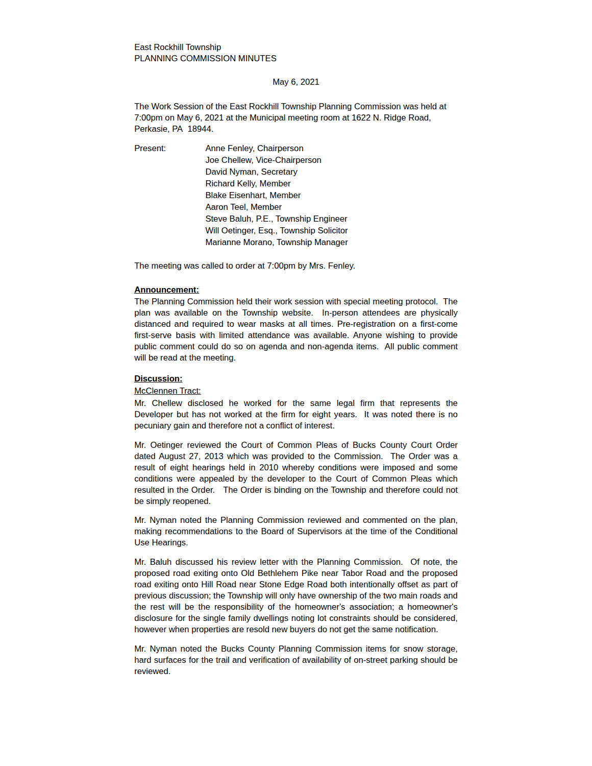East Rockhill Township
PLANNING COMMISSION MINUTES
May 6, 2021
The Work Session of the East Rockhill Township Planning Commission was held at 7:00pm on May 6, 2021 at the Municipal meeting room at 1622 N. Ridge Road, Perkasie, PA 18944.
| Present: | Anne Fenley, Chairperson |
| | Joe Chellew, Vice-Chairperson |
| | David Nyman, Secretary |
| | Richard Kelly, Member |
| | Blake Eisenhart, Member |
| | Aaron Teel, Member |
| | Steve Baluh, P.E., Township Engineer |
| | Will Oetinger, Esq., Township Solicitor |
| | Marianne Morano, Township Manager |
The meeting was called to order at 7:00pm by Mrs. Fenley.
Announcement:
The Planning Commission held their work session with special meeting protocol. The plan was available on the Township website. In-person attendees are physically distanced and required to wear masks at all times. Pre-registration on a first-come first-serve basis with limited attendance was available. Anyone wishing to provide public comment could do so on agenda and non-agenda items. All public comment will be read at the meeting.
Discussion:
McClennen Tract:
Mr. Chellew disclosed he worked for the same legal firm that represents the Developer but has not worked at the firm for eight years. It was noted there is no pecuniary gain and therefore not a conflict of interest.
Mr. Oetinger reviewed the Court of Common Pleas of Bucks County Court Order dated August 27, 2013 which was provided to the Commission. The Order was a result of eight hearings held in 2010 whereby conditions were imposed and some conditions were appealed by the developer to the Court of Common Pleas which resulted in the Order. The Order is binding on the Township and therefore could not be simply reopened.
Mr. Nyman noted the Planning Commission reviewed and commented on the plan, making recommendations to the Board of Supervisors at the time of the Conditional Use Hearings.
Mr. Baluh discussed his review letter with the Planning Commission. Of note, the proposed road exiting onto Old Bethlehem Pike near Tabor Road and the proposed road exiting onto Hill Road near Stone Edge Road both intentionally offset as part of previous discussion; the Township will only have ownership of the two main roads and the rest will be the responsibility of the homeowner's association; a homeowner's disclosure for the single family dwellings noting lot constraints should be considered, however when properties are resold new buyers do not get the same notification.
Mr. Nyman noted the Bucks County Planning Commission items for snow storage, hard surfaces for the trail and verification of availability of on-street parking should be reviewed.